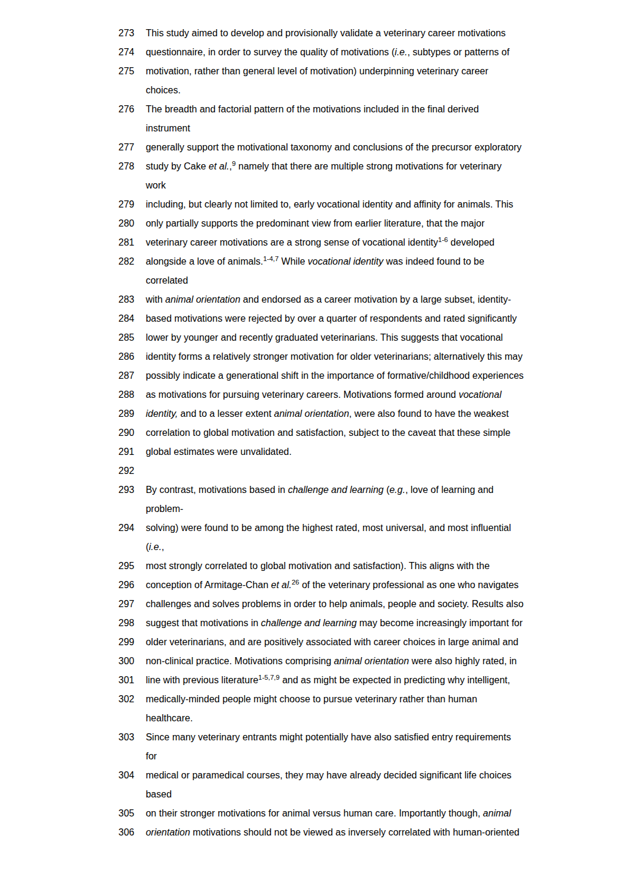This study aimed to develop and provisionally validate a veterinary career motivations
questionnaire, in order to survey the quality of motivations (i.e., subtypes or patterns of
motivation, rather than general level of motivation) underpinning veterinary career choices.
The breadth and factorial pattern of the motivations included in the final derived instrument
generally support the motivational taxonomy and conclusions of the precursor exploratory
study by Cake et al.,9 namely that there are multiple strong motivations for veterinary work
including, but clearly not limited to, early vocational identity and affinity for animals. This
only partially supports the predominant view from earlier literature, that the major
veterinary career motivations are a strong sense of vocational identity1-6 developed
alongside a love of animals.1-4,7 While vocational identity was indeed found to be correlated
with animal orientation and endorsed as a career motivation by a large subset, identity-
based motivations were rejected by over a quarter of respondents and rated significantly
lower by younger and recently graduated veterinarians. This suggests that vocational
identity forms a relatively stronger motivation for older veterinarians; alternatively this may
possibly indicate a generational shift in the importance of formative/childhood experiences
as motivations for pursuing veterinary careers. Motivations formed around vocational
identity, and to a lesser extent animal orientation, were also found to have the weakest
correlation to global motivation and satisfaction, subject to the caveat that these simple
global estimates were unvalidated.
By contrast, motivations based in challenge and learning (e.g., love of learning and problem-
solving) were found to be among the highest rated, most universal, and most influential (i.e.,
most strongly correlated to global motivation and satisfaction). This aligns with the
conception of Armitage-Chan et al.26 of the veterinary professional as one who navigates
challenges and solves problems in order to help animals, people and society. Results also
suggest that motivations in challenge and learning may become increasingly important for
older veterinarians, and are positively associated with career choices in large animal and
non-clinical practice. Motivations comprising animal orientation were also highly rated, in
line with previous literature1-5,7,9 and as might be expected in predicting why intelligent,
medically-minded people might choose to pursue veterinary rather than human healthcare.
Since many veterinary entrants might potentially have also satisfied entry requirements for
medical or paramedical courses, they may have already decided significant life choices based
on their stronger motivations for animal versus human care. Importantly though, animal
orientation motivations should not be viewed as inversely correlated with human-oriented